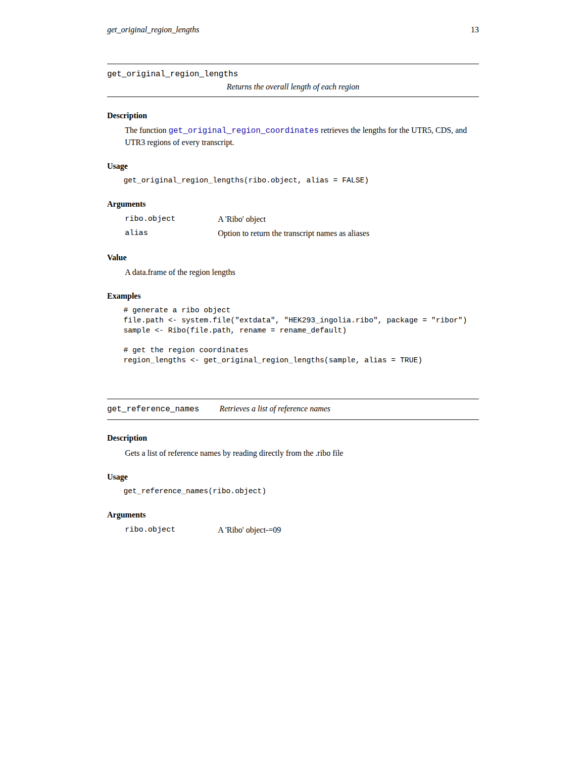get_original_region_lengths 13
get_original_region_lengths Returns the overall length of each region
Description
The function get_original_region_coordinates retrieves the lengths for the UTR5, CDS, and UTR3 regions of every transcript.
Usage
get_original_region_lengths(ribo.object, alias = FALSE)
Arguments
ribo.object
A 'Ribo' object
alias
Option to return the transcript names as aliases
Value
A data.frame of the region lengths
Examples
# generate a ribo object
file.path <- system.file("extdata", "HEK293_ingolia.ribo", package = "ribor")
sample <- Ribo(file.path, rename = rename_default)

# get the region coordinates
region_lengths <- get_original_region_lengths(sample, alias = TRUE)
get_reference_names Retrieves a list of reference names
Description
Gets a list of reference names by reading directly from the .ribo file
Usage
get_reference_names(ribo.object)
Arguments
ribo.object
A 'Ribo' object-=09